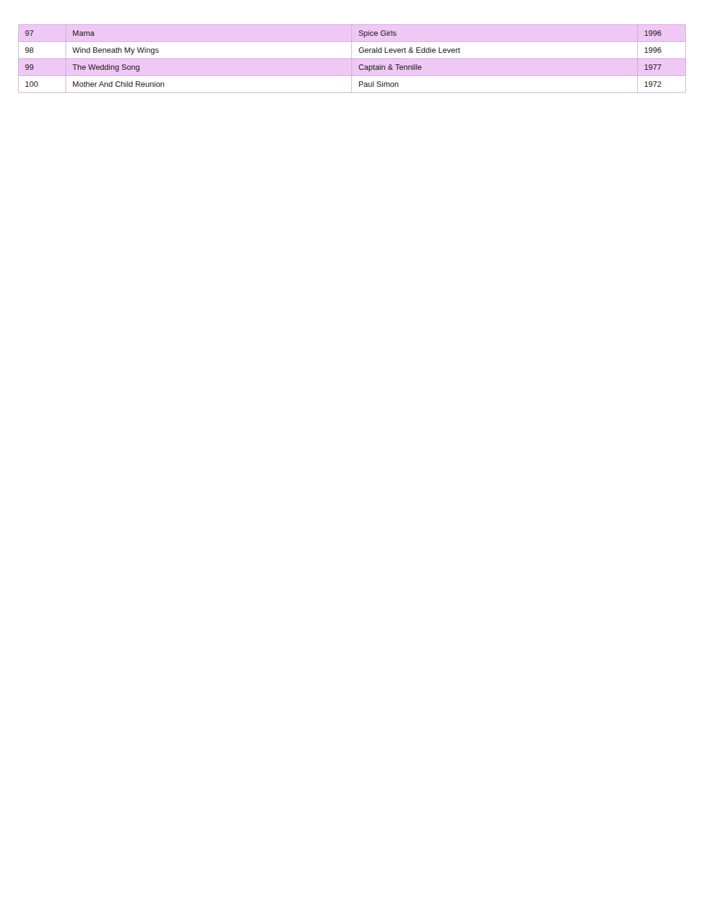| 97 | Mama | Spice Girls | 1996 |
| 98 | Wind Beneath My Wings | Gerald Levert & Eddie Levert | 1996 |
| 99 | The Wedding Song | Captain & Tennille | 1977 |
| 100 | Mother And Child Reunion | Paul Simon | 1972 |